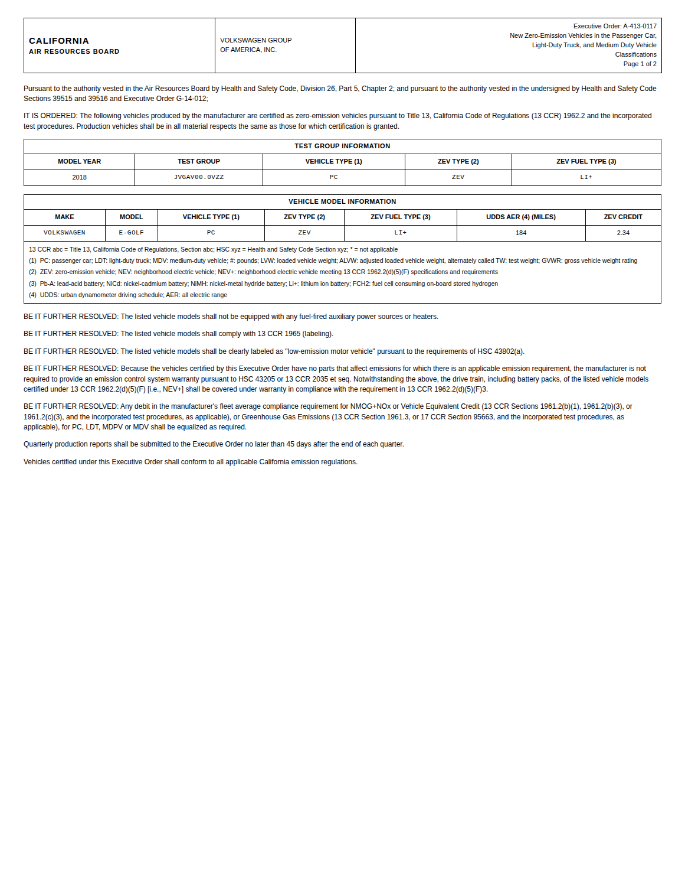CALIFORNIA AIR RESOURCES BOARD
VOLKSWAGEN GROUP
OF AMERICA, INC.
Executive Order: A-413-0117
New Zero-Emission Vehicles in the Passenger Car,
Light-Duty Truck, and Medium Duty Vehicle
Classifications
Page 1 of 2
Pursuant to the authority vested in the Air Resources Board by Health and Safety Code, Division 26, Part 5, Chapter 2; and pursuant to the authority vested in the undersigned by Health and Safety Code Sections 39515 and 39516 and Executive Order G-14-012;
IT IS ORDERED: The following vehicles produced by the manufacturer are certified as zero-emission vehicles pursuant to Title 13, California Code of Regulations (13 CCR) 1962.2 and the incorporated test procedures. Production vehicles shall be in all material respects the same as those for which certification is granted.
TEST GROUP INFORMATION
| MODEL YEAR | TEST GROUP | VEHICLE TYPE (1) | ZEV TYPE (2) | ZEV FUEL TYPE (3) |
| --- | --- | --- | --- | --- |
| 2018 | JVGAV00.0VZZ | PC | ZEV | LI+ |
VEHICLE MODEL INFORMATION
| MAKE | MODEL | VEHICLE TYPE (1) | ZEV TYPE (2) | ZEV FUEL TYPE (3) | UDDS AER (4) (MILES) | ZEV CREDIT |
| --- | --- | --- | --- | --- | --- | --- |
| VOLKSWAGEN | E-GOLF | PC | ZEV | LI+ | 184 | 2.34 |
13 CCR abc = Title 13, California Code of Regulations, Section abc; HSC xyz = Health and Safety Code Section xyz; * = not applicable
(1) PC: passenger car; LDT: light-duty truck; MDV: medium-duty vehicle; #: pounds; LVW: loaded vehicle weight; ALVW: adjusted loaded vehicle weight, alternately called TW: test weight; GVWR: gross vehicle weight rating
(2) ZEV: zero-emission vehicle; NEV: neighborhood electric vehicle; NEV+: neighborhood electric vehicle meeting 13 CCR 1962.2(d)(5)(F) specifications and requirements
(3) Pb-A: lead-acid battery; NiCd: nickel-cadmium battery; NiMH: nickel-metal hydride battery; Li+: lithium ion battery; FCH2: fuel cell consuming on-board stored hydrogen
(4) UDDS: urban dynamometer driving schedule; AER: all electric range
BE IT FURTHER RESOLVED: The listed vehicle models shall not be equipped with any fuel-fired auxiliary power sources or heaters.
BE IT FURTHER RESOLVED: The listed vehicle models shall comply with 13 CCR 1965 (labeling).
BE IT FURTHER RESOLVED: The listed vehicle models shall be clearly labeled as "low-emission motor vehicle" pursuant to the requirements of HSC 43802(a).
BE IT FURTHER RESOLVED: Because the vehicles certified by this Executive Order have no parts that affect emissions for which there is an applicable emission requirement, the manufacturer is not required to provide an emission control system warranty pursuant to HSC 43205 or 13 CCR 2035 et seq. Notwithstanding the above, the drive train, including battery packs, of the listed vehicle models certified under 13 CCR 1962.2(d)(5)(F) [i.e., NEV+] shall be covered under warranty in compliance with the requirement in 13 CCR 1962.2(d)(5)(F)3.
BE IT FURTHER RESOLVED: Any debit in the manufacturer's fleet average compliance requirement for NMOG+NOx or Vehicle Equivalent Credit (13 CCR Sections 1961.2(b)(1), 1961.2(b)(3), or 1961.2(c)(3), and the incorporated test procedures, as applicable), or Greenhouse Gas Emissions (13 CCR Section 1961.3, or 17 CCR Section 95663, and the incorporated test procedures, as applicable), for PC, LDT, MDPV or MDV shall be equalized as required.
Quarterly production reports shall be submitted to the Executive Order no later than 45 days after the end of each quarter.
Vehicles certified under this Executive Order shall conform to all applicable California emission regulations.